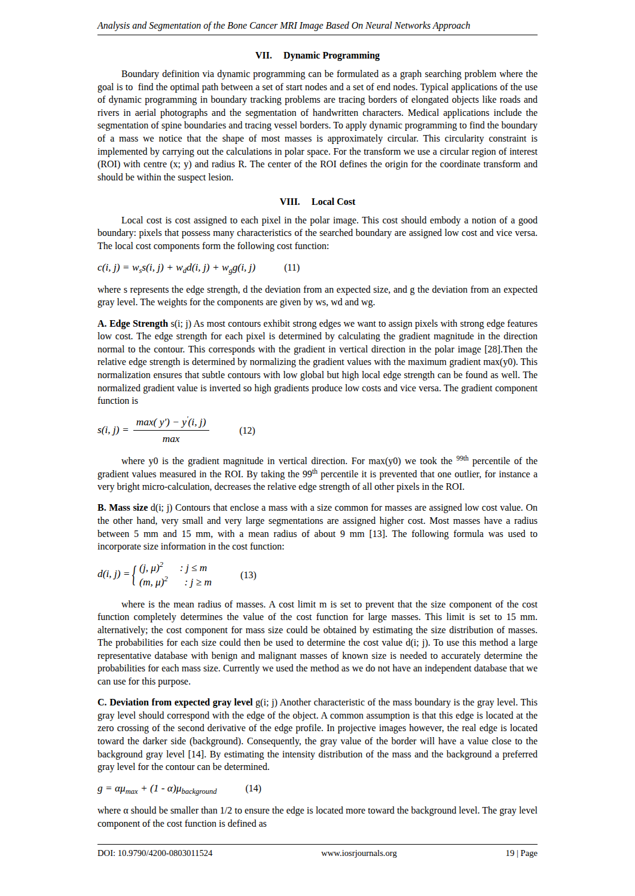Analysis and Segmentation of the Bone Cancer MRI Image Based On Neural Networks Approach
VII. Dynamic Programming
Boundary definition via dynamic programming can be formulated as a graph searching problem where the goal is to find the optimal path between a set of start nodes and a set of end nodes. Typical applications of the use of dynamic programming in boundary tracking problems are tracing borders of elongated objects like roads and rivers in aerial photographs and the segmentation of handwritten characters. Medical applications include the segmentation of spine boundaries and tracing vessel borders. To apply dynamic programming to find the boundary of a mass we notice that the shape of most masses is approximately circular. This circularity constraint is implemented by carrying out the calculations in polar space. For the transform we use a circular region of interest (ROI) with centre (x; y) and radius R. The center of the ROI defines the origin for the coordinate transform and should be within the suspect lesion.
VIII. Local Cost
Local cost is cost assigned to each pixel in the polar image. This cost should embody a notion of a good boundary: pixels that possess many characteristics of the searched boundary are assigned low cost and vice versa. The local cost components form the following cost function:
c(i, j) = wss(i, j) + wdd(i, j) + wgg(i, j) (11)
where s represents the edge strength, d the deviation from an expected size, and g the deviation from an expected gray level. The weights for the components are given by ws, wd and wg.
A. Edge Strength s(i; j) As most contours exhibit strong edges we want to assign pixels with strong edge features low cost. The edge strength for each pixel is determined by calculating the gradient magnitude in the direction normal to the contour. This corresponds with the gradient in vertical direction in the polar image [28].Then the relative edge strength is determined by normalizing the gradient values with the maximum gradient max(y0). This normalization ensures that subtle contours with low global but high local edge strength can be found as well. The normalized gradient value is inverted so high gradients produce low costs and vice versa. The gradient component function is
s(i, j) = max( y') − y'(i, j) max (12)
where y0 is the gradient magnitude in vertical direction. For max(y0) we took the 99th percentile of the gradient values measured in the ROI. By taking the 99th percentile it is prevented that one outlier, for instance a very bright micro-calculation, decreases the relative edge strength of all other pixels in the ROI.
B. Mass size d(i; j) Contours that enclose a mass with a size common for masses are assigned low cost value. On the other hand, very small and very large segmentations are assigned higher cost. Most masses have a radius between 5 mm and 15 mm, with a mean radius of about 9 mm [13]. The following formula was used to incorporate size information in the cost function:
d(i, j) = (j, μ)2: j ≤ m (m, μ)2: j ≥ m (13)
where is the mean radius of masses. A cost limit m is set to prevent that the size component of the cost function completely determines the value of the cost function for large masses. This limit is set to 15 mm. alternatively; the cost component for mass size could be obtained by estimating the size distribution of masses. The probabilities for each size could then be used to determine the cost value d(i; j). To use this method a large representative database with benign and malignant masses of known size is needed to accurately determine the probabilities for each mass size. Currently we used the method as we do not have an independent database that we can use for this purpose.
C. Deviation from expected gray level g(i; j) Another characteristic of the mass boundary is the gray level. This gray level should correspond with the edge of the object. A common assumption is that this edge is located at the zero crossing of the second derivative of the edge profile. In projective images however, the real edge is located toward the darker side (background). Consequently, the gray value of the border will have a value close to the background gray level [14]. By estimating the intensity distribution of the mass and the background a preferred gray level for the contour can be determined.
g = αμmax + (1 - α)μbackground (14)
where α should be smaller than 1/2 to ensure the edge is located more toward the background level. The gray level component of the cost function is defined as
DOI: 10.9790/4200-0803011524 www.iosrjournals.org 19 | Page